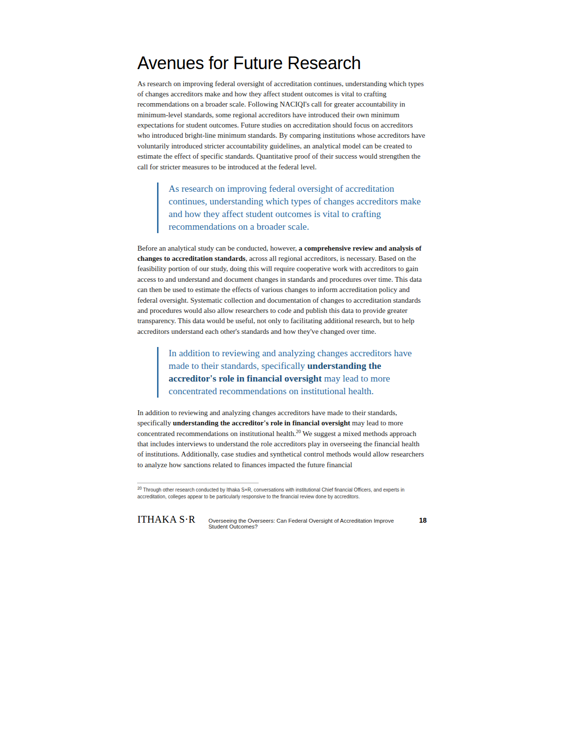Avenues for Future Research
As research on improving federal oversight of accreditation continues, understanding which types of changes accreditors make and how they affect student outcomes is vital to crafting recommendations on a broader scale. Following NACIQI's call for greater accountability in minimum-level standards, some regional accreditors have introduced their own minimum expectations for student outcomes. Future studies on accreditation should focus on accreditors who introduced bright-line minimum standards. By comparing institutions whose accreditors have voluntarily introduced stricter accountability guidelines, an analytical model can be created to estimate the effect of specific standards. Quantitative proof of their success would strengthen the call for stricter measures to be introduced at the federal level.
As research on improving federal oversight of accreditation continues, understanding which types of changes accreditors make and how they affect student outcomes is vital to crafting recommendations on a broader scale.
Before an analytical study can be conducted, however, a comprehensive review and analysis of changes to accreditation standards, across all regional accreditors, is necessary. Based on the feasibility portion of our study, doing this will require cooperative work with accreditors to gain access to and understand and document changes in standards and procedures over time. This data can then be used to estimate the effects of various changes to inform accreditation policy and federal oversight. Systematic collection and documentation of changes to accreditation standards and procedures would also allow researchers to code and publish this data to provide greater transparency. This data would be useful, not only to facilitating additional research, but to help accreditors understand each other's standards and how they've changed over time.
In addition to reviewing and analyzing changes accreditors have made to their standards, specifically understanding the accreditor's role in financial oversight may lead to more concentrated recommendations on institutional health.
In addition to reviewing and analyzing changes accreditors have made to their standards, specifically understanding the accreditor's role in financial oversight may lead to more concentrated recommendations on institutional health.20 We suggest a mixed methods approach that includes interviews to understand the role accreditors play in overseeing the financial health of institutions. Additionally, case studies and synthetical control methods would allow researchers to analyze how sanctions related to finances impacted the future financial
20 Through other research conducted by Ithaka S+R, conversations with institutional Chief financial Officers, and experts in accreditation, colleges appear to be particularly responsive to the financial review done by accreditors.
ITHAKA S·R Overseeing the Overseers: Can Federal Oversight of Accreditation Improve Student Outcomes? 18